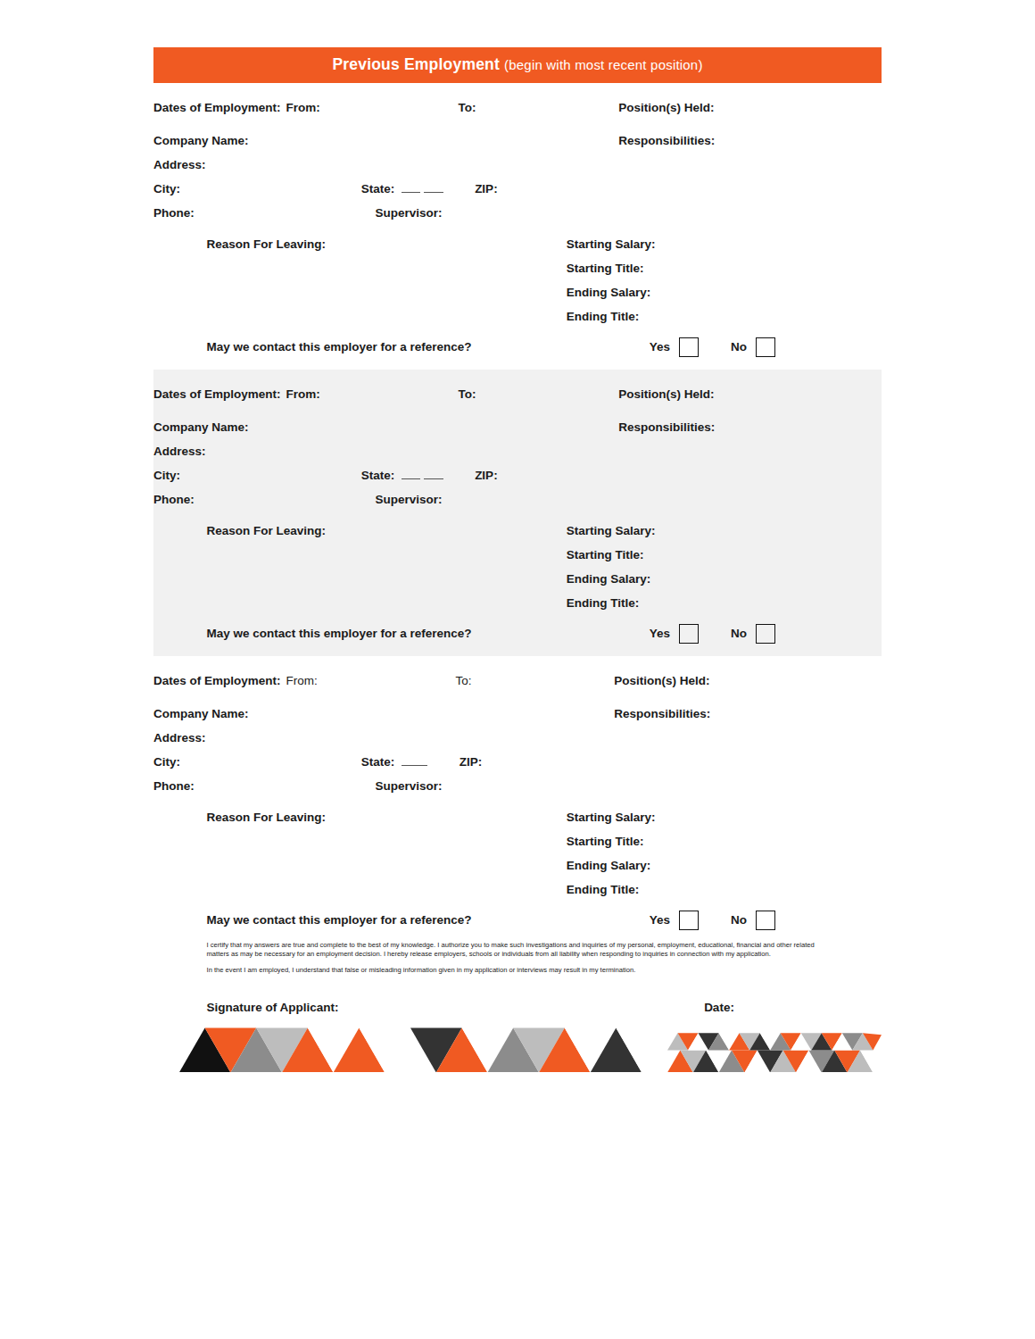Previous Employment (begin with most recent position)
| Dates of Employment: From: To: Company Name: Address: City: State: ZIP: Phone: Supervisor: | Position(s) Held: Responsibilities: |
Reason For Leaving:
Starting Salary:
Starting Title:
Ending Salary:
Ending Title:
May we contact this employer for a reference?
Yes No
| Dates of Employment: From: To: Company Name: Address: City: State: ZIP: Phone: Supervisor: | Position(s) Held: Responsibilities: |
Reason For Leaving:
Starting Salary:
Starting Title:
Ending Salary:
Ending Title:
May we contact this employer for a reference?
Yes No
| Dates of Employment: From: To: Company Name: Address: City: State: ZIP: Phone: Supervisor: | Position(s) Held: Responsibilities: |
Reason For Leaving:
Starting Salary:
Starting Title:
Ending Salary:
Ending Title:
May we contact this employer for a reference?
Yes No
I certify that my answers are true and complete to the best of my knowledge. I authorize you to make such investigations and inquiries of my personal, employment, educational, financial and other related matters as may be necessary for an employment decision. I hereby release employers, schools or individuals from all liability when responding to inquiries in connection with my application.
In the event I am employed, I understand that false or misleading information given in my application or interviews may result in my termination.
Signature of Applicant:
Date: